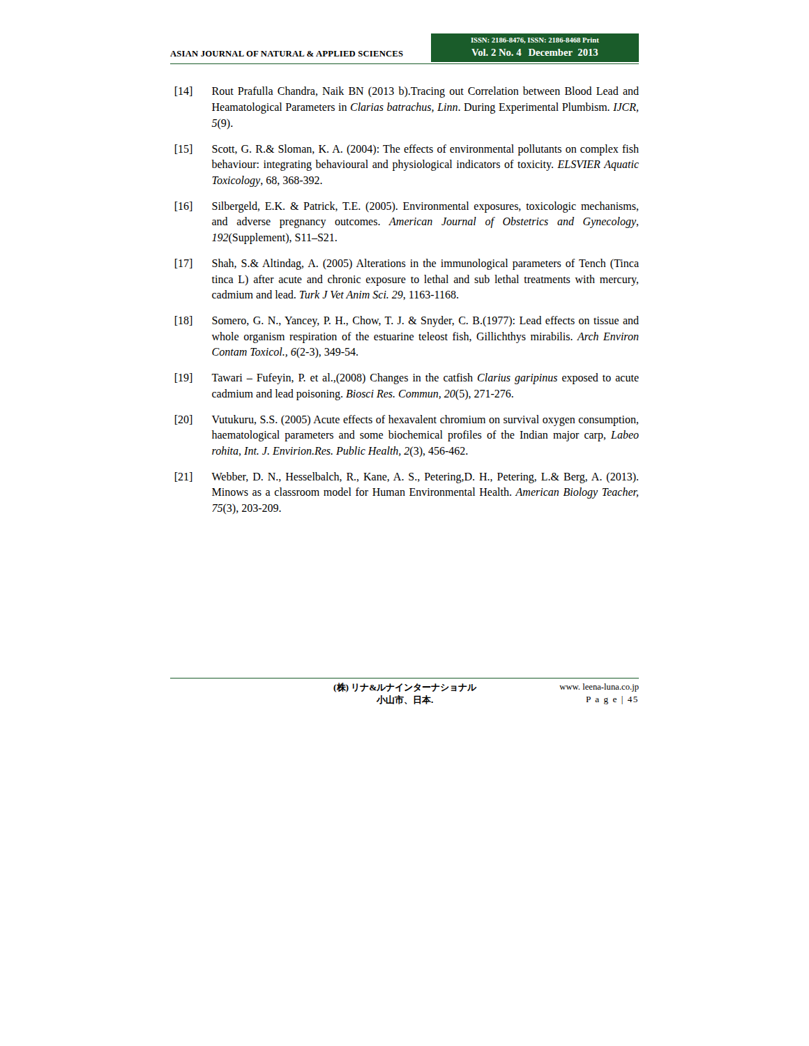Asian Journal of Natural & Applied Sciences
ISSN: 2186-8476, ISSN: 2186-8468 Print
Vol. 2 No. 4 December 2013
[14] Rout Prafulla Chandra, Naik BN (2013 b).Tracing out Correlation between Blood Lead and Heamatological Parameters in Clarias batrachus, Linn. During Experimental Plumbism. IJCR, 5(9).
[15] Scott, G. R.& Sloman, K. A. (2004): The effects of environmental pollutants on complex fish behaviour: integrating behavioural and physiological indicators of toxicity. ELSVIER Aquatic Toxicology, 68, 368-392.
[16] Silbergeld, E.K. & Patrick, T.E. (2005). Environmental exposures, toxicologic mechanisms, and adverse pregnancy outcomes. American Journal of Obstetrics and Gynecology, 192(Supplement), S11–S21.
[17] Shah, S.& Altindag, A. (2005) Alterations in the immunological parameters of Tench (Tinca tinca L) after acute and chronic exposure to lethal and sub lethal treatments with mercury, cadmium and lead. Turk J Vet Anim Sci. 29, 1163-1168.
[18] Somero, G. N., Yancey, P. H., Chow, T. J. & Snyder, C. B.(1977): Lead effects on tissue and whole organism respiration of the estuarine teleost fish, Gillichthys mirabilis. Arch Environ Contam Toxicol., 6(2-3), 349-54.
[19] Tawari – Fufeyin, P. et al.,(2008) Changes in the catfish Clarius garipinus exposed to acute cadmium and lead poisoning. Biosci Res. Commun, 20(5), 271-276.
[20] Vutukuru, S.S. (2005) Acute effects of hexavalent chromium on survival oxygen consumption, haematological parameters and some biochemical profiles of the Indian major carp, Labeo rohita, Int. J. Envirion.Res. Public Health, 2(3), 456-462.
[21] Webber, D. N., Hesselbalch, R., Kane, A. S., Petering,D. H., Petering, L.& Berg, A. (2013). Minows as a classroom model for Human Environmental Health. American Biology Teacher, 75(3), 203-209.
(株) リナ&ルナインターナショナル
小山市、日本.
www. leena-luna.co.jp
P a g e | 45